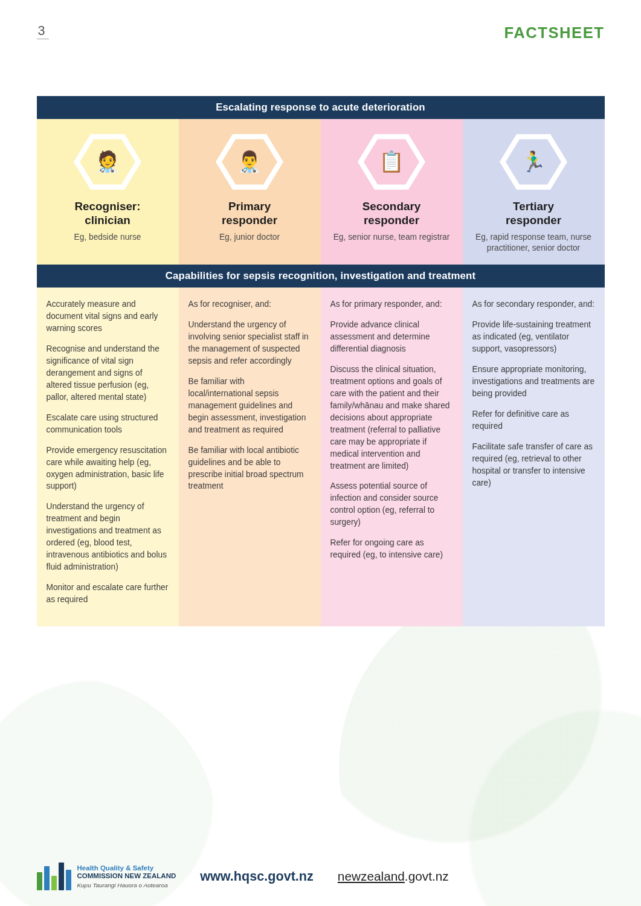3
FACTSHEET
Escalating response to acute deterioration
🧑‍⚕️
Recogniser:
clinician
Eg, bedside nurse
👨‍⚕️
Primary
responder
Eg, junior doctor
📋
Secondary
responder
Eg, senior nurse, team registrar
🏃‍♂️
Tertiary
responder
Eg, rapid response team, nurse practitioner, senior doctor
Capabilities for sepsis recognition, investigation and treatment
Accurately measure and document vital signs and early warning scores
Recognise and understand the significance of vital sign derangement and signs of altered tissue perfusion (eg, pallor, altered mental state)
Escalate care using structured communication tools
Provide emergency resuscitation care while awaiting help (eg, oxygen administration, basic life support)
Understand the urgency of treatment and begin investigations and treatment as ordered (eg, blood test, intravenous antibiotics and bolus fluid administration)
Monitor and escalate care further as required
As for recogniser, and:
Understand the urgency of involving senior specialist staff in the management of suspected sepsis and refer accordingly
Be familiar with local/international sepsis management guidelines and begin assessment, investigation and treatment as required
Be familiar with local antibiotic guidelines and be able to prescribe initial broad spectrum treatment
As for primary responder, and:
Provide advance clinical assessment and determine differential diagnosis
Discuss the clinical situation, treatment options and goals of care with the patient and their family/whānau and make shared decisions about appropriate treatment (referral to palliative care may be appropriate if medical intervention and treatment are limited)
Assess potential source of infection and consider source control option (eg, referral to surgery)
Refer for ongoing care as required (eg, to intensive care)
As for secondary responder, and:
Provide life-sustaining treatment as indicated (eg, ventilator support, vasopressors)
Ensure appropriate monitoring, investigations and treatments are being provided
Refer for definitive care as required
Facilitate safe transfer of care as required (eg, retrieval to other hospital or transfer to intensive care)
Health Quality & Safety
COMMISSION NEW ZEALAND Kupu Taurangi Hauora o Aotearoa
www.hqsc.govt.nz
newzealand.govt.nz